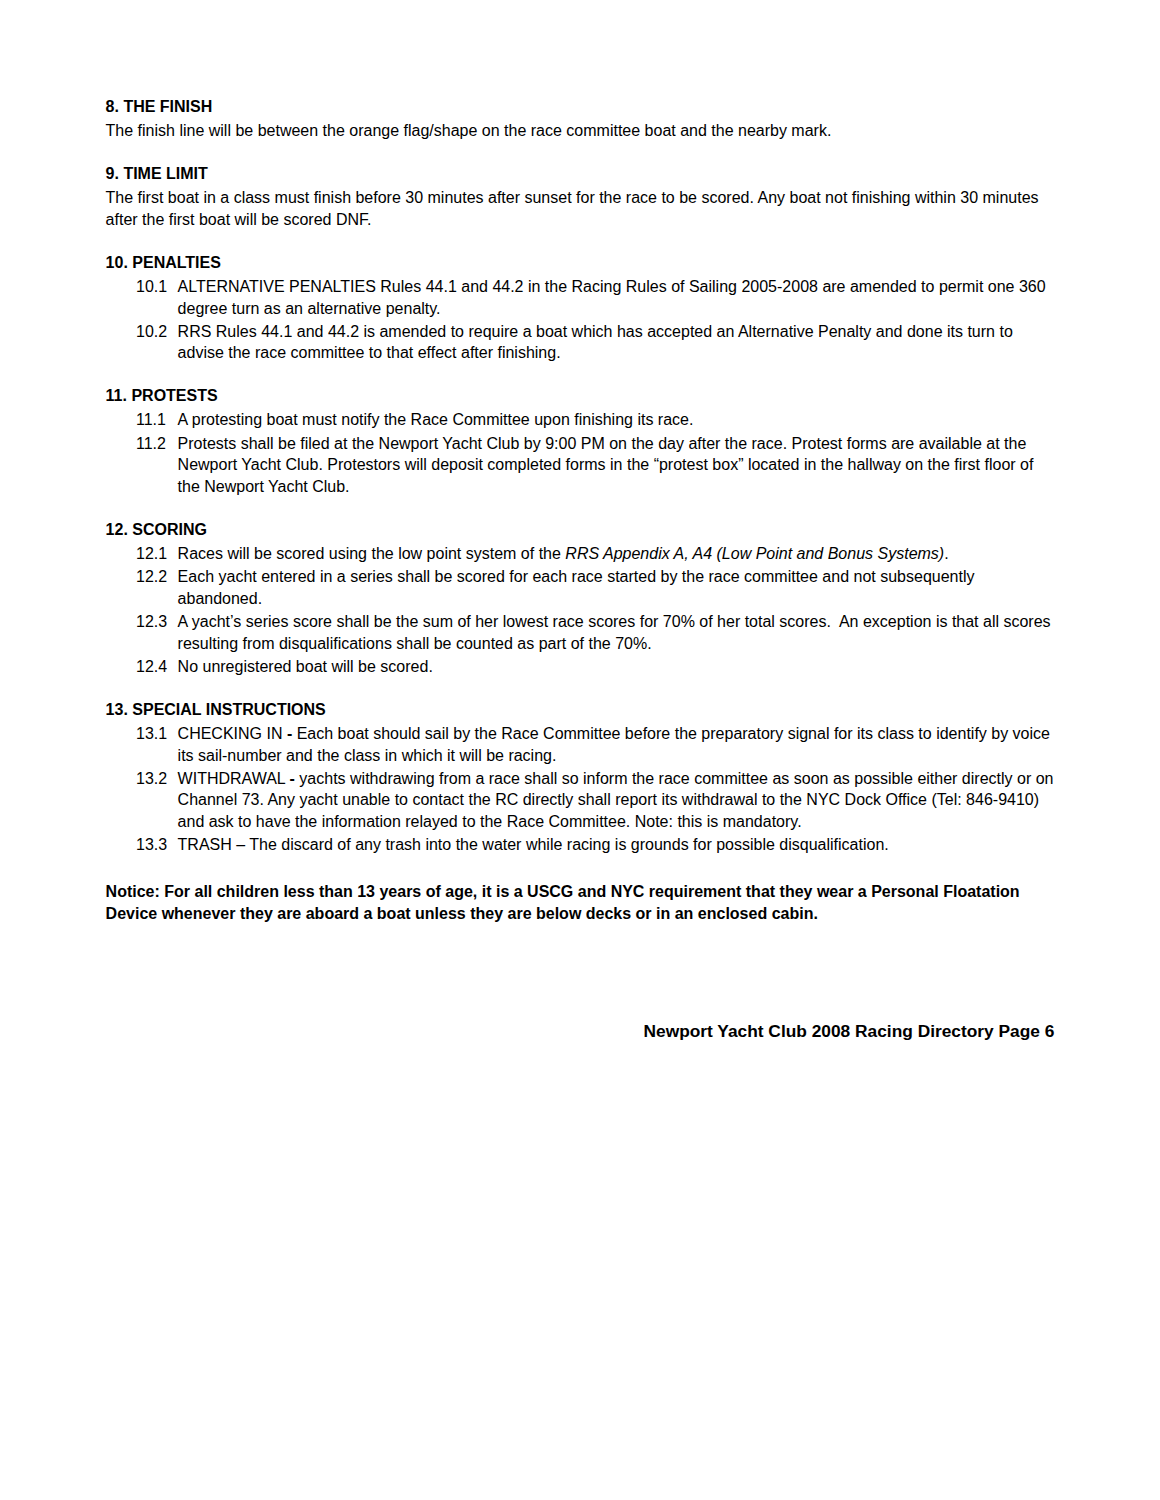8. THE FINISH
The finish line will be between the orange flag/shape on the race committee boat and the nearby mark.
9. TIME LIMIT
The first boat in a class must finish before 30 minutes after sunset for the race to be scored. Any boat not finishing within 30 minutes after the first boat will be scored DNF.
10. PENALTIES
10.1 ALTERNATIVE PENALTIES Rules 44.1 and 44.2 in the Racing Rules of Sailing 2005-2008 are amended to permit one 360 degree turn as an alternative penalty.
10.2 RRS Rules 44.1 and 44.2 is amended to require a boat which has accepted an Alternative Penalty and done its turn to advise the race committee to that effect after finishing.
11. PROTESTS
11.1 A protesting boat must notify the Race Committee upon finishing its race.
11.2 Protests shall be filed at the Newport Yacht Club by 9:00 PM on the day after the race. Protest forms are available at the Newport Yacht Club. Protestors will deposit completed forms in the “protest box” located in the hallway on the first floor of the Newport Yacht Club.
12. SCORING
12.1 Races will be scored using the low point system of the RRS Appendix A, A4 (Low Point and Bonus Systems).
12.2 Each yacht entered in a series shall be scored for each race started by the race committee and not subsequently abandoned.
12.3 A yacht’s series score shall be the sum of her lowest race scores for 70% of her total scores. An exception is that all scores resulting from disqualifications shall be counted as part of the 70%.
12.4 No unregistered boat will be scored.
13. SPECIAL INSTRUCTIONS
13.1 CHECKING IN - Each boat should sail by the Race Committee before the preparatory signal for its class to identify by voice its sail-number and the class in which it will be racing.
13.2 WITHDRAWAL - yachts withdrawing from a race shall so inform the race committee as soon as possible either directly or on Channel 73. Any yacht unable to contact the RC directly shall report its withdrawal to the NYC Dock Office (Tel: 846-9410) and ask to have the information relayed to the Race Committee. Note: this is mandatory.
13.3 TRASH – The discard of any trash into the water while racing is grounds for possible disqualification.
Notice: For all children less than 13 years of age, it is a USCG and NYC requirement that they wear a Personal Floatation Device whenever they are aboard a boat unless they are below decks or in an enclosed cabin.
Newport Yacht Club 2008 Racing Directory Page 6